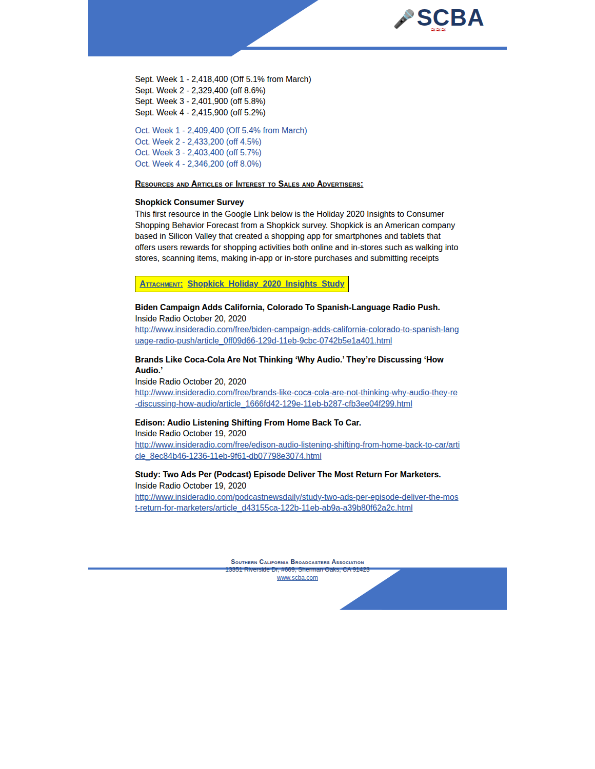🎤SCBA ≈≈≈
Sept. Week 1 - 2,418,400 (Off 5.1% from March)
Sept. Week 2 - 2,329,400 (off 8.6%)
Sept. Week 3 - 2,401,900 (off 5.8%)
Sept. Week 4 - 2,415,900 (off 5.2%)
Oct. Week 1 - 2,409,400 (Off 5.4% from March)
Oct. Week 2 - 2,433,200 (off 4.5%)
Oct. Week 3 - 2,403,400 (off 5.7%)
Oct. Week 4 - 2,346,200 (off 8.0%)
Resources and Articles of Interest to Sales and Advertisers:
Shopkick Consumer Survey
This first resource in the Google Link below is the Holiday 2020 Insights to Consumer Shopping Behavior Forecast from a Shopkick survey. Shopkick is an American company based in Silicon Valley that created a shopping app for smartphones and tablets that offers users rewards for shopping activities both online and in-stores such as walking into stores, scanning items, making in-app or in-store purchases and submitting receipts
Attachment: Shopkick_Holiday_2020_Insights_Study
Biden Campaign Adds California, Colorado To Spanish-Language Radio Push. Inside Radio October 20, 2020 http://www.insideradio.com/free/biden-campaign-adds-california-colorado-to-spanish-language-radio-push/article_0ff09d66-129d-11eb-9cbc-0742b5e1a401.html
Brands Like Coca-Cola Are Not Thinking ‘Why Audio.’ They’re Discussing ‘How Audio.’ Inside Radio October 20, 2020 http://www.insideradio.com/free/brands-like-coca-cola-are-not-thinking-why-audio-they-re-discussing-how-audio/article_1666fd42-129e-11eb-b287-cfb3ee04f299.html
Edison: Audio Listening Shifting From Home Back To Car. Inside Radio October 19, 2020 http://www.insideradio.com/free/edison-audio-listening-shifting-from-home-back-to-car/article_8ec84b46-1236-11eb-9f61-db07798e3074.html
Study: Two Ads Per (Podcast) Episode Deliver The Most Return For Marketers. Inside Radio October 19, 2020 http://www.insideradio.com/podcastnewsdaily/study-two-ads-per-episode-deliver-the-most-return-for-marketers/article_d43155ca-122b-11eb-ab9a-a39b80f62a2c.html
Southern California Broadcasters Association
13351 Riverside Dr, #669, Sherman Oaks, CA 91423
www.scba.com